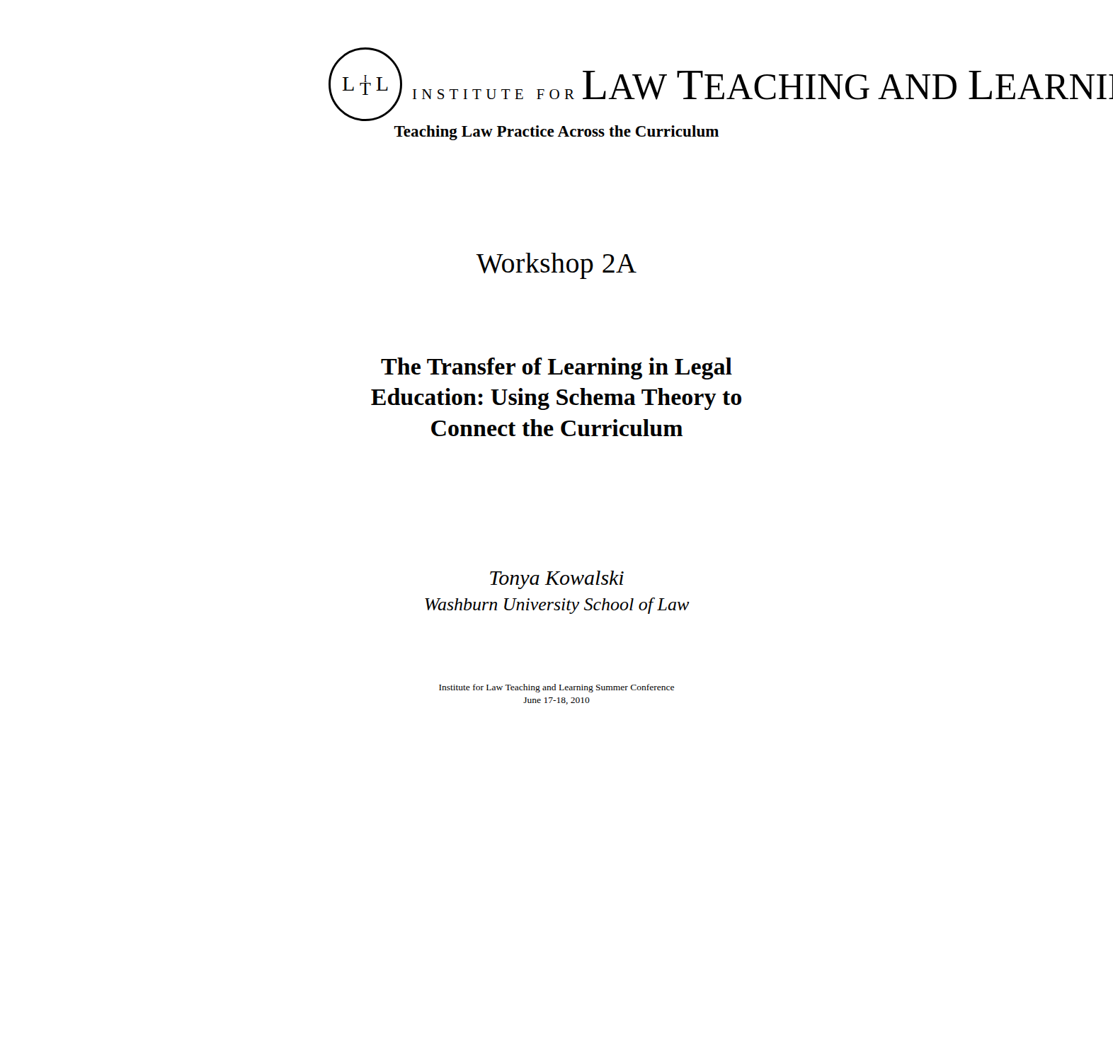LITL INSTITUTE FOR LAW TEACHING AND LEARNING
Teaching Law Practice Across the Curriculum
Workshop 2A
The Transfer of Learning in Legal Education: Using Schema Theory to Connect the Curriculum
Tonya Kowalski
Washburn University School of Law
Institute for Law Teaching and Learning Summer Conference
June 17-18, 2010